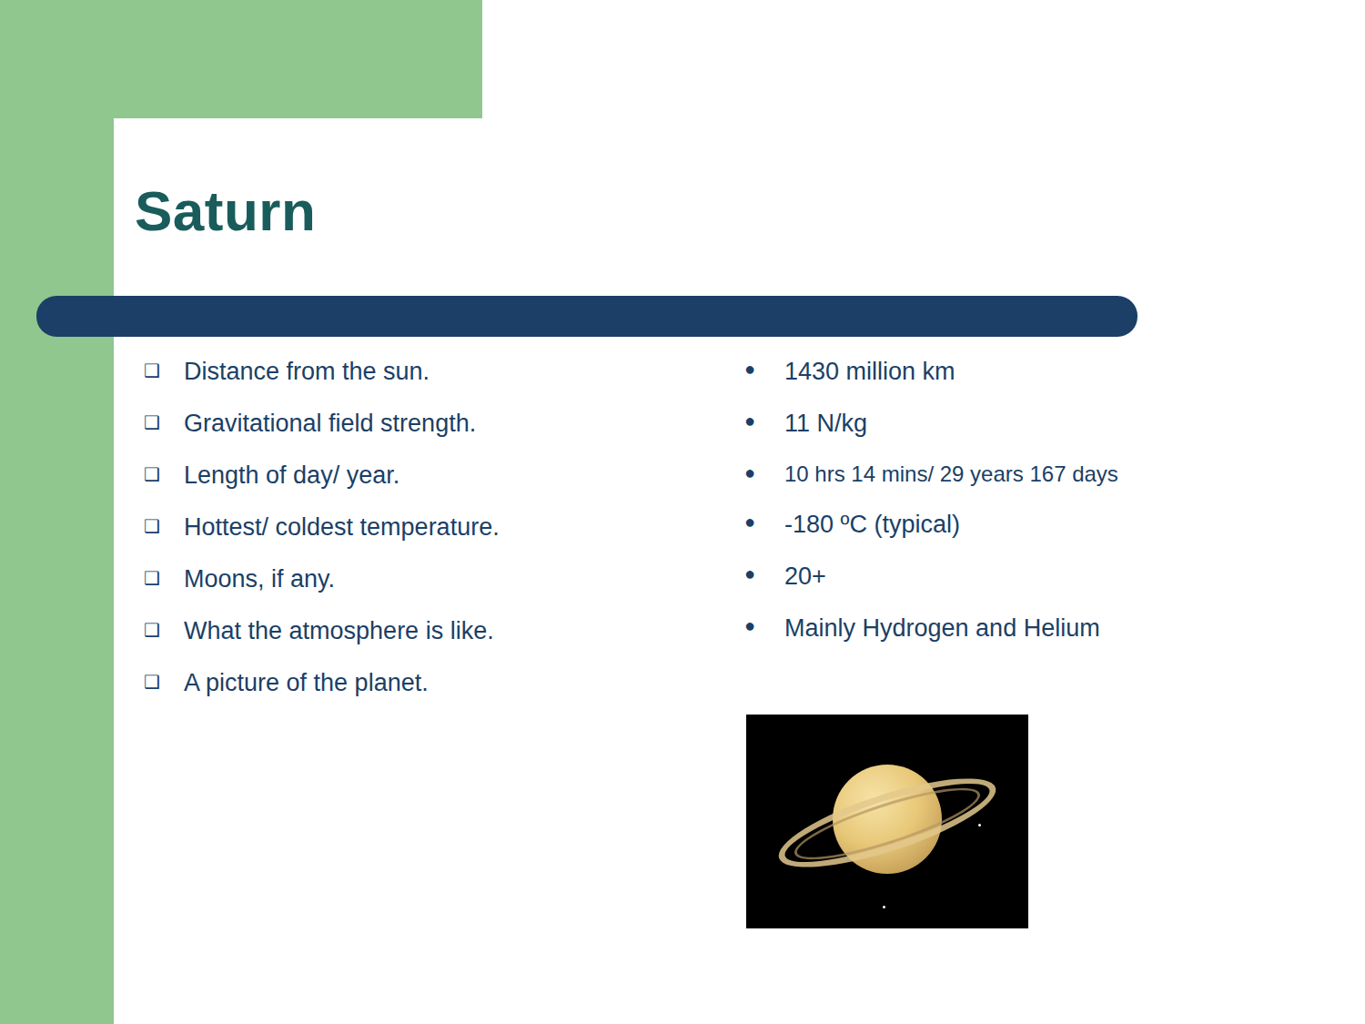Saturn
Distance from the sun.
Gravitational field strength.
Length of day/ year.
Hottest/ coldest temperature.
Moons, if any.
What the atmosphere is like.
A picture of the planet.
1430 million km
11 N/kg
10 hrs 14 mins/ 29 years 167 days
-180 ºC (typical)
20+
Mainly Hydrogen and Helium